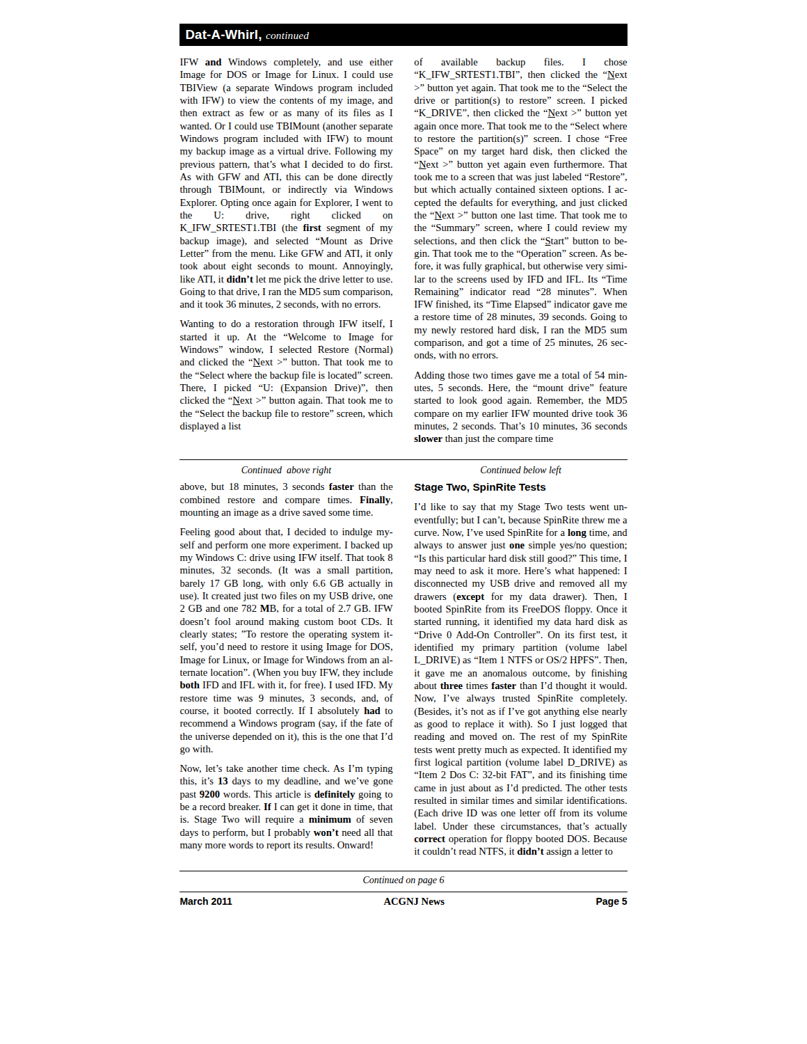Dat-A-Whirl, continued
IFW and Windows completely, and use either Image for DOS or Image for Linux. I could use TBIView (a separate Windows program included with IFW) to view the contents of my image, and then extract as few or as many of its files as I wanted. Or I could use TBIMount (another separate Windows program included with IFW) to mount my backup image as a virtual drive. Following my previous pattern, that’s what I decided to do first. As with GFW and ATI, this can be done directly through TBIMount, or indirectly via Windows Explorer. Opting once again for Explorer, I went to the U: drive, right clicked on K_IFW_SRTEST1.TBI (the first segment of my backup image), and selected “Mount as Drive Letter” from the menu. Like GFW and ATI, it only took about eight seconds to mount. Annoyingly, like ATI, it didn’t let me pick the drive letter to use. Going to that drive, I ran the MD5 sum comparison, and it took 36 minutes, 2 seconds, with no errors.
Wanting to do a restoration through IFW itself, I started it up. At the “Welcome to Image for Windows” window, I selected Restore (Normal) and clicked the “Next >” button. That took me to the “Select where the backup file is located” screen. There, I picked “U: (Expansion Drive)”, then clicked the “Next >” button again. That took me to the “Select the backup file to restore” screen, which displayed a list
of available backup files. I chose “K_IFW_SRTEST1.TBI”, then clicked the “Next >” button yet again. That took me to the “Select the drive or partition(s) to restore” screen. I picked “K_DRIVE”, then clicked the “Next >” button yet again once more. That took me to the “Select where to restore the partition(s)” screen. I chose “Free Space” on my target hard disk, then clicked the “Next >” button yet again even furthermore. That took me to a screen that was just labeled “Restore”, but which actually contained sixteen options. I accepted the defaults for everything, and just clicked the “Next >” button one last time. That took me to the “Summary” screen, where I could review my selections, and then click the “Start” button to begin. That took me to the “Operation” screen. As before, it was fully graphical, but otherwise very similar to the screens used by IFD and IFL. Its “Time Remaining” indicator read “28 minutes”. When IFW finished, its “Time Elapsed” indicator gave me a restore time of 28 minutes, 39 seconds. Going to my newly restored hard disk, I ran the MD5 sum comparison, and got a time of 25 minutes, 26 seconds, with no errors.
Adding those two times gave me a total of 54 minutes, 5 seconds. Here, the “mount drive” feature started to look good again. Remember, the MD5 compare on my earlier IFW mounted drive took 36 minutes, 2 seconds. That’s 10 minutes, 36 seconds slower than just the compare time
Continued above right
Continued below left
above, but 18 minutes, 3 seconds faster than the combined restore and compare times. Finally, mounting an image as a drive saved some time.
Feeling good about that, I decided to indulge myself and perform one more experiment. I backed up my Windows C: drive using IFW itself. That took 8 minutes, 32 seconds. (It was a small partition, barely 17 GB long, with only 6.6 GB actually in use). It created just two files on my USB drive, one 2 GB and one 782 MB, for a total of 2.7 GB. IFW doesn’t fool around making custom boot CDs. It clearly states; ”To restore the operating system itself, you’d need to restore it using Image for DOS, Image for Linux, or Image for Windows from an alternate location”. (When you buy IFW, they include both IFD and IFL with it, for free). I used IFD. My restore time was 9 minutes, 3 seconds, and, of course, it booted correctly. If I absolutely had to recommend a Windows program (say, if the fate of the universe depended on it), this is the one that I’d go with.
Now, let’s take another time check. As I’m typing this, it’s 13 days to my deadline, and we’ve gone past 9200 words. This article is definitely going to be a record breaker. If I can get it done in time, that is. Stage Two will require a minimum of seven days to perform, but I probably won’t need all that many more words to report its results. Onward!
Stage Two, SpinRite Tests
I’d like to say that my Stage Two tests went uneventfully; but I can’t, because SpinRite threw me a curve. Now, I’ve used SpinRite for a long time, and always to answer just one simple yes/no question; “Is this particular hard disk still good?” This time, I may need to ask it more. Here’s what happened: I disconnected my USB drive and removed all my drawers (except for my data drawer). Then, I booted SpinRite from its FreeDOS floppy. Once it started running, it identified my data hard disk as “Drive 0 Add-On Controller”. On its first test, it identified my primary partition (volume label L_DRIVE) as “Item 1 NTFS or OS/2 HPFS”. Then, it gave me an anomalous outcome, by finishing about three times faster than I’d thought it would. Now, I’ve always trusted SpinRite completely. (Besides, it’s not as if I’ve got anything else nearly as good to replace it with). So I just logged that reading and moved on. The rest of my SpinRite tests went pretty much as expected. It identified my first logical partition (volume label D_DRIVE) as “Item 2 Dos C: 32-bit FAT”, and its finishing time came in just about as I’d predicted. The other tests resulted in similar times and similar identifications. (Each drive ID was one letter off from its volume label. Under these circumstances, that’s actually correct operation for floppy booted DOS. Because it couldn’t read NTFS, it didn’t assign a letter to
Continued on page 6
March 2011
ACGNJ News
Page 5